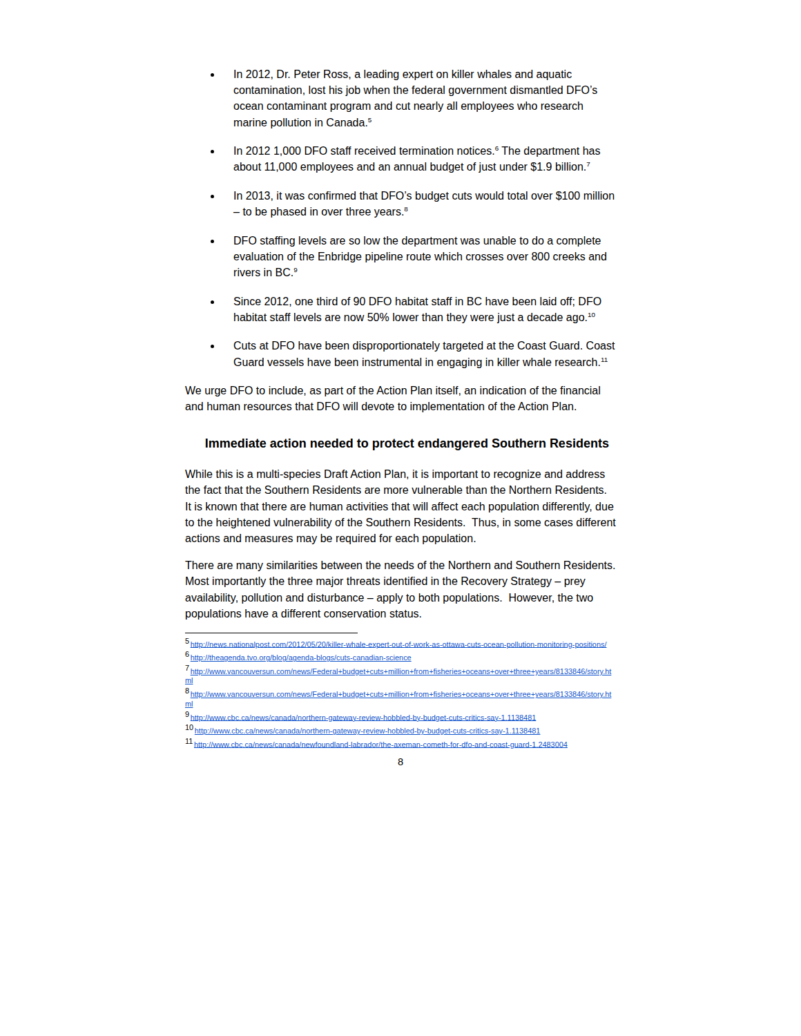In 2012, Dr. Peter Ross, a leading expert on killer whales and aquatic contamination, lost his job when the federal government dismantled DFO’s ocean contaminant program and cut nearly all employees who research marine pollution in Canada.5
In 2012 1,000 DFO staff received termination notices.6 The department has about 11,000 employees and an annual budget of just under $1.9 billion.7
In 2013, it was confirmed that DFO’s budget cuts would total over $100 million – to be phased in over three years.8
DFO staffing levels are so low the department was unable to do a complete evaluation of the Enbridge pipeline route which crosses over 800 creeks and rivers in BC.9
Since 2012, one third of 90 DFO habitat staff in BC have been laid off; DFO habitat staff levels are now 50% lower than they were just a decade ago.10
Cuts at DFO have been disproportionately targeted at the Coast Guard. Coast Guard vessels have been instrumental in engaging in killer whale research.11
We urge DFO to include, as part of the Action Plan itself, an indication of the financial and human resources that DFO will devote to implementation of the Action Plan.
Immediate action needed to protect endangered Southern Residents
While this is a multi-species Draft Action Plan, it is important to recognize and address the fact that the Southern Residents are more vulnerable than the Northern Residents. It is known that there are human activities that will affect each population differently, due to the heightened vulnerability of the Southern Residents. Thus, in some cases different actions and measures may be required for each population.
There are many similarities between the needs of the Northern and Southern Residents. Most importantly the three major threats identified in the Recovery Strategy – prey availability, pollution and disturbance – apply to both populations. However, the two populations have a different conservation status.
5 http://news.nationalpost.com/2012/05/20/killer-whale-expert-out-of-work-as-ottawa-cuts-ocean-pollution-monitoring-positions/
6 http://theagenda.tvo.org/blog/agenda-blogs/cuts-canadian-science
7 http://www.vancouversun.com/news/Federal+budget+cuts+million+from+fisheries+oceans+over+three+years/8133846/story.html
8 http://www.vancouversun.com/news/Federal+budget+cuts+million+from+fisheries+oceans+over+three+years/8133846/story.html
9 http://www.cbc.ca/news/canada/northern-gateway-review-hobbled-by-budget-cuts-critics-say-1.1138481
10 http://www.cbc.ca/news/canada/northern-gateway-review-hobbled-by-budget-cuts-critics-say-1.1138481
11 http://www.cbc.ca/news/canada/newfoundland-labrador/the-axeman-cometh-for-dfo-and-coast-guard-1.2483004
8